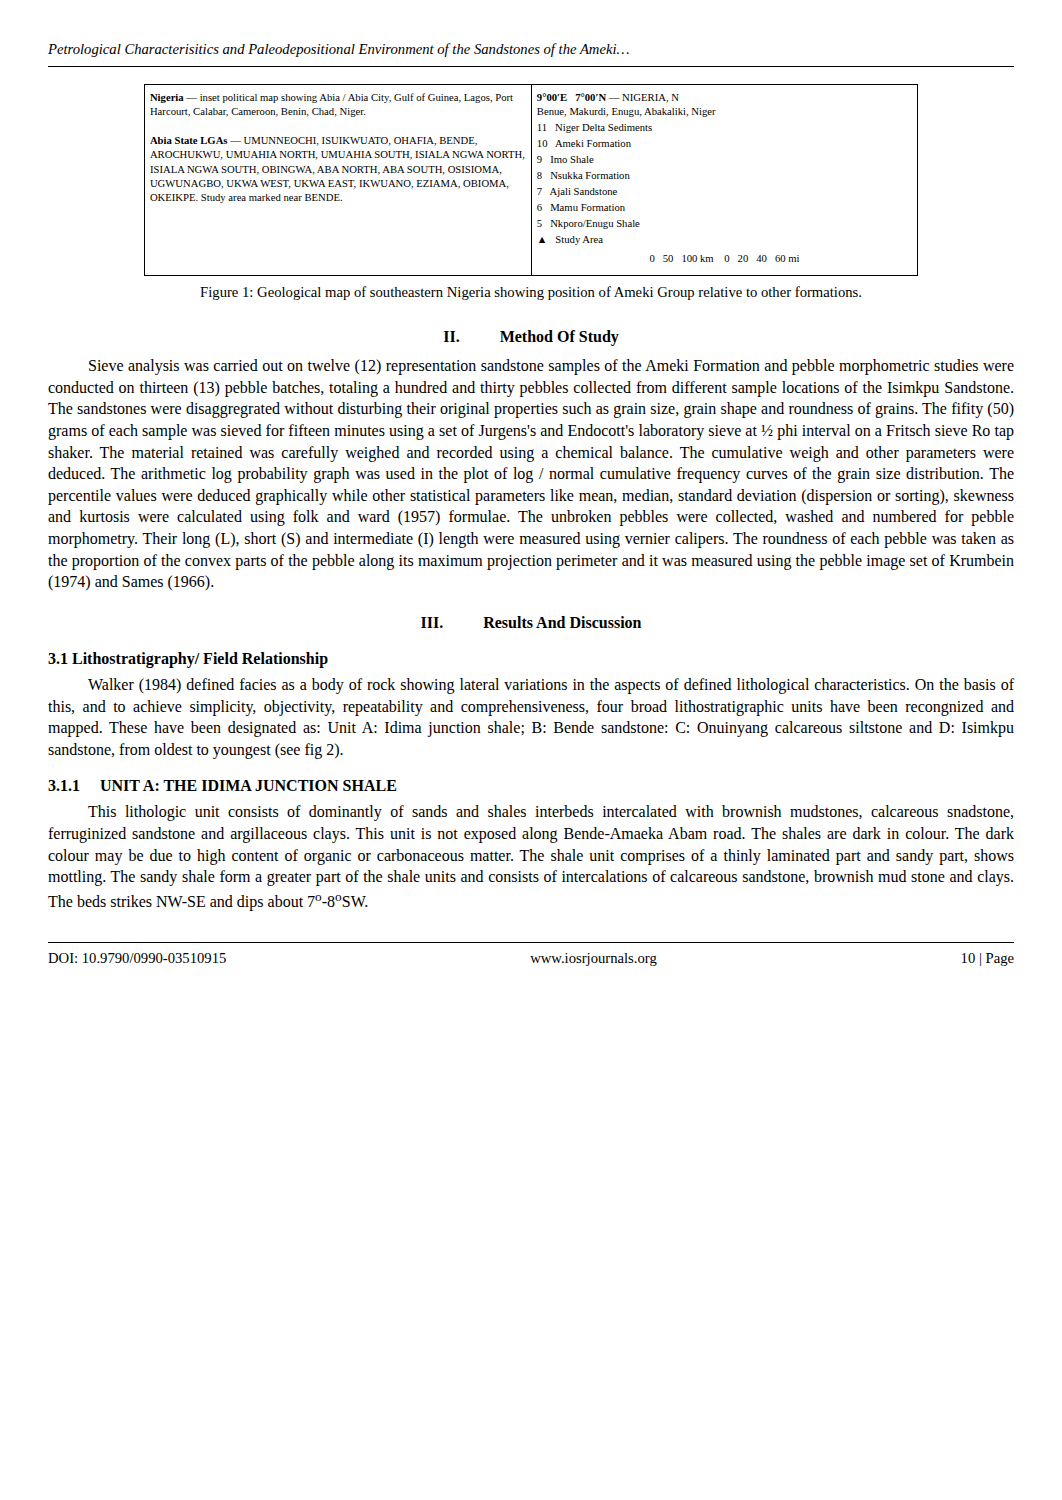Petrological Characterisitics and Paleodepositional Environment of the Sandstones of the Ameki…
Nigeria — inset political map showing Abia / Abia City, Gulf of Guinea, Lagos, Port Harcourt, Calabar, Cameroon, Benin, Chad, Niger.
Abia State LGAs — UMUNNEOCHI, ISUIKWUATO, OHAFIA, BENDE, AROCHUKWU, UMUAHIA NORTH, UMUAHIA SOUTH, ISIALA NGWA NORTH, ISIALA NGWA SOUTH, OBINGWA, ABA NORTH, ABA SOUTH, OSISIOMA, UGWUNAGBO, UKWA WEST, UKWA EAST, IKWUANO, EZIAMA, OBIOMA, OKEIKPE. Study area marked near BENDE.
9°00′E 7°00′N — NIGERIA, N
Benue, Makurdi, Enugu, Abakaliki, Niger
11 Niger Delta Sediments
10 Ameki Formation
9 Imo Shale
8 Nsukka Formation
7 Ajali Sandstone
6 Mamu Formation
5 Nkporo/Enugu Shale
▲ Study Area
0 50 100 km 0 20 40 60 mi
Figure 1: Geological map of southeastern Nigeria showing position of Ameki Group relative to other formations.
II. Method Of Study
Sieve analysis was carried out on twelve (12) representation sandstone samples of the Ameki Formation and pebble morphometric studies were conducted on thirteen (13) pebble batches, totaling a hundred and thirty pebbles collected from different sample locations of the Isimkpu Sandstone. The sandstones were disaggregrated without disturbing their original properties such as grain size, grain shape and roundness of grains. The fifity (50) grams of each sample was sieved for fifteen minutes using a set of Jurgens's and Endocott's laboratory sieve at ½ phi interval on a Fritsch sieve Ro tap shaker. The material retained was carefully weighed and recorded using a chemical balance. The cumulative weigh and other parameters were deduced. The arithmetic log probability graph was used in the plot of log / normal cumulative frequency curves of the grain size distribution. The percentile values were deduced graphically while other statistical parameters like mean, median, standard deviation (dispersion or sorting), skewness and kurtosis were calculated using folk and ward (1957) formulae. The unbroken pebbles were collected, washed and numbered for pebble morphometry. Their long (L), short (S) and intermediate (I) length were measured using vernier calipers. The roundness of each pebble was taken as the proportion of the convex parts of the pebble along its maximum projection perimeter and it was measured using the pebble image set of Krumbein (1974) and Sames (1966).
III. Results And Discussion
3.1 Lithostratigraphy/ Field Relationship
Walker (1984) defined facies as a body of rock showing lateral variations in the aspects of defined lithological characteristics. On the basis of this, and to achieve simplicity, objectivity, repeatability and comprehensiveness, four broad lithostratigraphic units have been recongnized and mapped. These have been designated as: Unit A: Idima junction shale; B: Bende sandstone: C: Onuinyang calcareous siltstone and D: Isimkpu sandstone, from oldest to youngest (see fig 2).
3.1.1 UNIT A: THE IDIMA JUNCTION SHALE
This lithologic unit consists of dominantly of sands and shales interbeds intercalated with brownish mudstones, calcareous snadstone, ferruginized sandstone and argillaceous clays. This unit is not exposed along Bende-Amaeka Abam road. The shales are dark in colour. The dark colour may be due to high content of organic or carbonaceous matter. The shale unit comprises of a thinly laminated part and sandy part, shows mottling. The sandy shale form a greater part of the shale units and consists of intercalations of calcareous sandstone, brownish mud stone and clays. The beds strikes NW-SE and dips about 7o-8oSW.
DOI: 10.9790/0990-03510915 www.iosrjournals.org 10 | Page